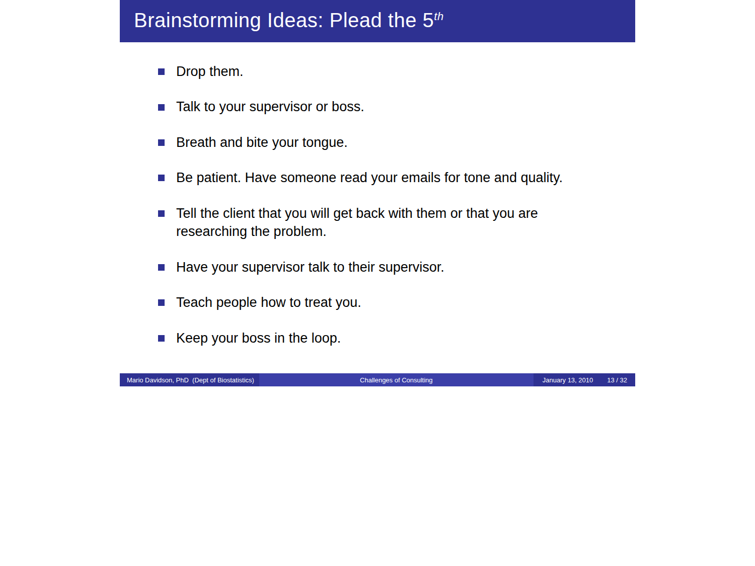Brainstorming Ideas: Plead the 5th
Drop them.
Talk to your supervisor or boss.
Breath and bite your tongue.
Be patient. Have someone read your emails for tone and quality.
Tell the client that you will get back with them or that you are researching the problem.
Have your supervisor talk to their supervisor.
Teach people how to treat you.
Keep your boss in the loop.
Mario Davidson, PhD (Dept of Biostatistics)
Challenges of Consulting
January 13, 2010
13 / 32